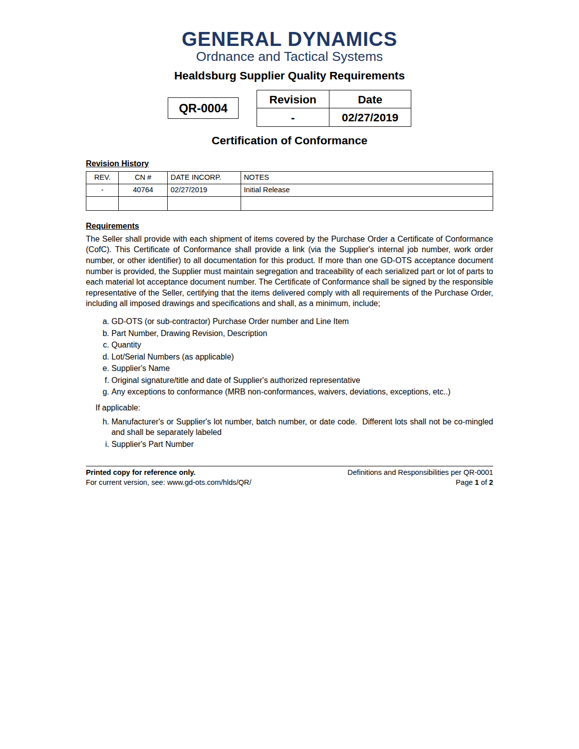GENERAL DYNAMICS
Ordnance and Tactical Systems
Healdsburg Supplier Quality Requirements
QR-0004
| Revision | Date |
| --- | --- |
| - | 02/27/2019 |
Certification of Conformance
Revision History
| REV. | CN # | DATE INCORP. | NOTES |
| --- | --- | --- | --- |
| - | 40764 | 02/27/2019 | Initial Release |
Requirements
The Seller shall provide with each shipment of items covered by the Purchase Order a Certificate of Conformance (CofC). This Certificate of Conformance shall provide a link (via the Supplier's internal job number, work order number, or other identifier) to all documentation for this product. If more than one GD-OTS acceptance document number is provided, the Supplier must maintain segregation and traceability of each serialized part or lot of parts to each material lot acceptance document number. The Certificate of Conformance shall be signed by the responsible representative of the Seller, certifying that the items delivered comply with all requirements of the Purchase Order, including all imposed drawings and specifications and shall, as a minimum, include;
GD-OTS (or sub-contractor) Purchase Order number and Line Item
Part Number, Drawing Revision, Description
Quantity
Lot/Serial Numbers (as applicable)
Supplier's Name
Original signature/title and date of Supplier's authorized representative
Any exceptions to conformance (MRB non-conformances, waivers, deviations, exceptions, etc..)
If applicable:
Manufacturer's or Supplier's lot number, batch number, or date code. Different lots shall not be co-mingled and shall be separately labeled
Supplier's Part Number
Printed copy for reference only.
For current version, see: www.gd-ots.com/hlds/QR/
Definitions and Responsibilities per QR-0001
Page 1 of 2